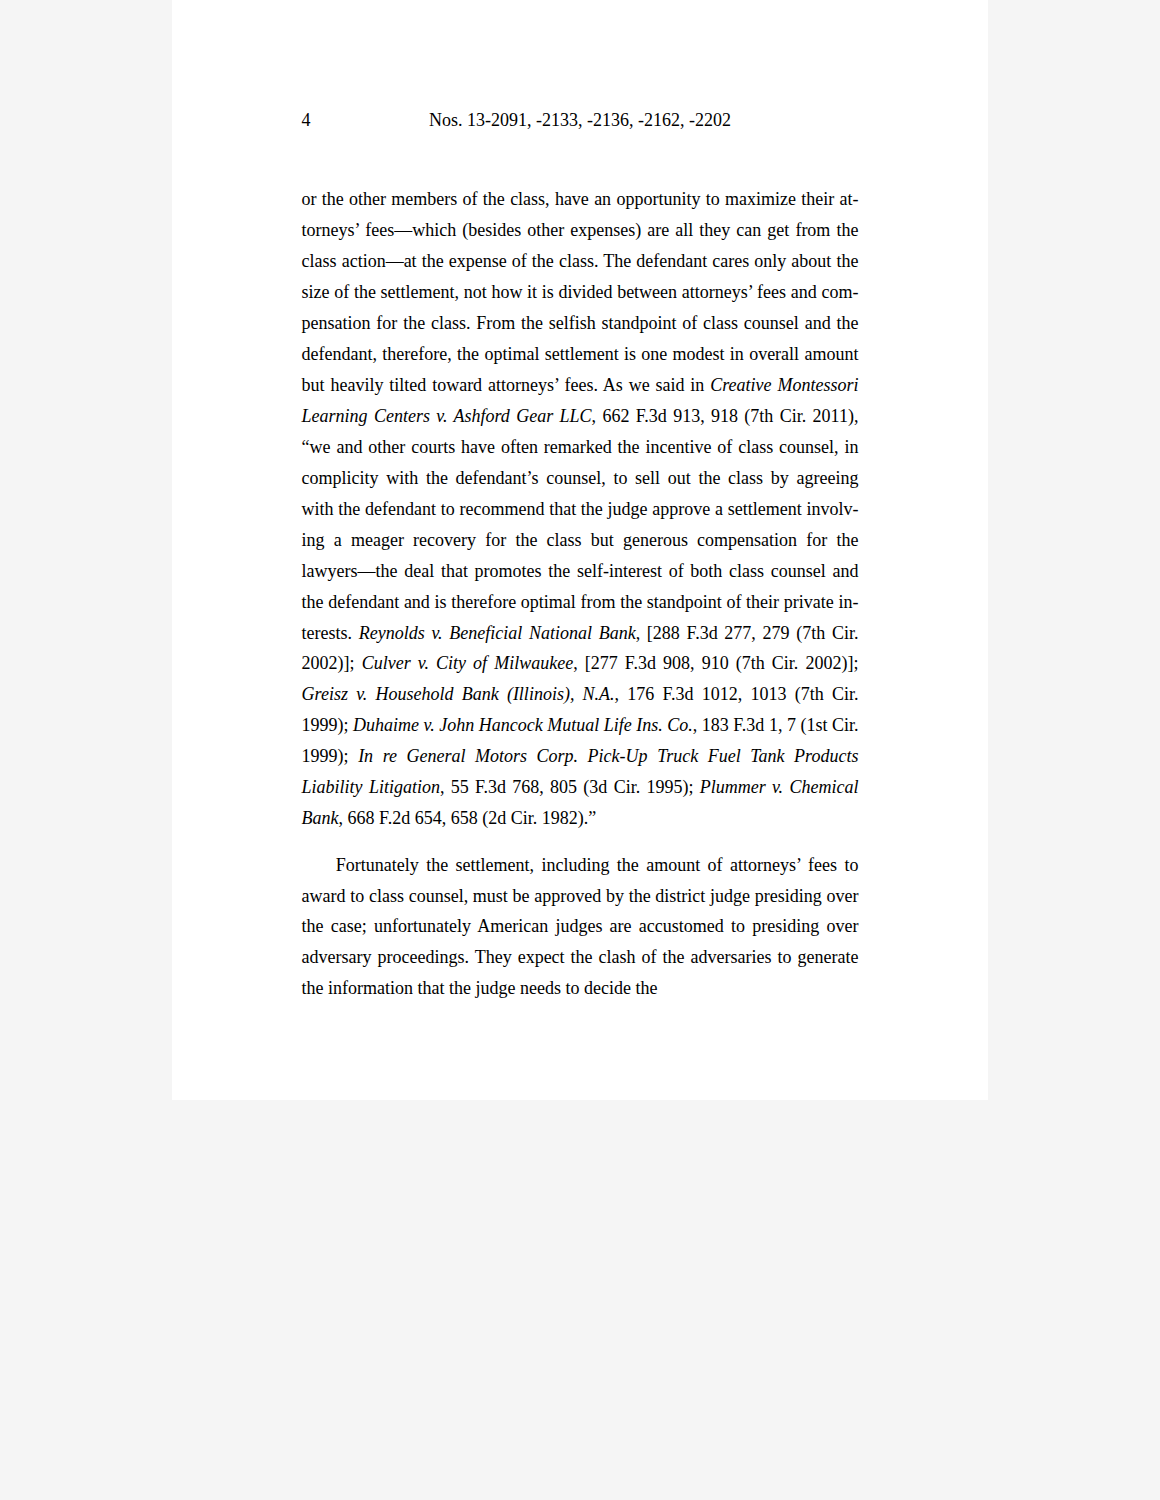4 Nos. 13-2091, -2133, -2136, -2162, -2202
or the other members of the class, have an opportunity to maximize their attorneys’ fees—which (besides other expenses) are all they can get from the class action—at the expense of the class. The defendant cares only about the size of the settlement, not how it is divided between attorneys’ fees and compensation for the class. From the selfish standpoint of class counsel and the defendant, therefore, the optimal settlement is one modest in overall amount but heavily tilted toward attorneys’ fees. As we said in Creative Montessori Learning Centers v. Ashford Gear LLC, 662 F.3d 913, 918 (7th Cir. 2011), “we and other courts have often remarked the incentive of class counsel, in complicity with the defendant’s counsel, to sell out the class by agreeing with the defendant to recommend that the judge approve a settlement involving a meager recovery for the class but generous compensation for the lawyers—the deal that promotes the self-interest of both class counsel and the defendant and is therefore optimal from the standpoint of their private interests. Reynolds v. Beneficial National Bank, [288 F.3d 277, 279 (7th Cir. 2002)]; Culver v. City of Milwaukee, [277 F.3d 908, 910 (7th Cir. 2002)]; Greisz v. Household Bank (Illinois), N.A., 176 F.3d 1012, 1013 (7th Cir. 1999); Duhaime v. John Hancock Mutual Life Ins. Co., 183 F.3d 1, 7 (1st Cir. 1999); In re General Motors Corp. Pick-Up Truck Fuel Tank Products Liability Litigation, 55 F.3d 768, 805 (3d Cir. 1995); Plummer v. Chemical Bank, 668 F.2d 654, 658 (2d Cir. 1982).”
Fortunately the settlement, including the amount of attorneys’ fees to award to class counsel, must be approved by the district judge presiding over the case; unfortunately American judges are accustomed to presiding over adversary proceedings. They expect the clash of the adversaries to generate the information that the judge needs to decide the